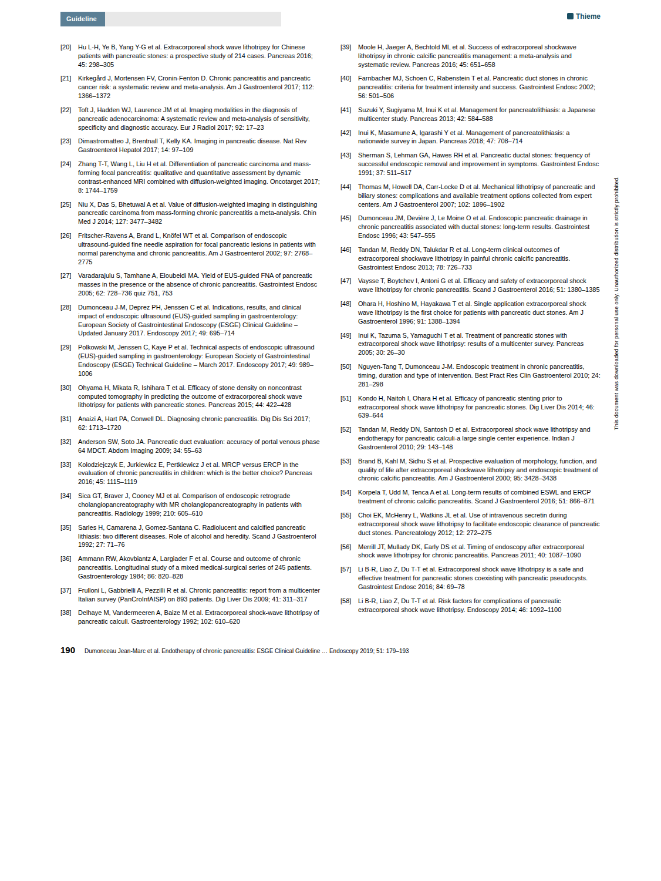Guideline
Thieme
[20] Hu L-H, Ye B, Yang Y-G et al. Extracorporeal shock wave lithotripsy for Chinese patients with pancreatic stones: a prospective study of 214 cases. Pancreas 2016; 45: 298–305
[21] Kirkegård J, Mortensen FV, Cronin-Fenton D. Chronic pancreatitis and pancreatic cancer risk: a systematic review and meta-analysis. Am J Gastroenterol 2017; 112: 1366–1372
[22] Toft J, Hadden WJ, Laurence JM et al. Imaging modalities in the diagnosis of pancreatic adenocarcinoma: A systematic review and meta-analysis of sensitivity, specificity and diagnostic accuracy. Eur J Radiol 2017; 92: 17–23
[23] Dimastromatteo J, Brentnall T, Kelly KA. Imaging in pancreatic disease. Nat Rev Gastroenterol Hepatol 2017; 14: 97–109
[24] Zhang T-T, Wang L, Liu H et al. Differentiation of pancreatic carcinoma and mass-forming focal pancreatitis: qualitative and quantitative assessment by dynamic contrast-enhanced MRI combined with diffusion-weighted imaging. Oncotarget 2017; 8: 1744–1759
[25] Niu X, Das S, Bhetuwal A et al. Value of diffusion-weighted imaging in distinguishing pancreatic carcinoma from mass-forming chronic pancreatitis a meta-analysis. Chin Med J 2014; 127: 3477–3482
[26] Fritscher-Ravens A, Brand L, Knöfel WT et al. Comparison of endoscopic ultrasound-guided fine needle aspiration for focal pancreatic lesions in patients with normal parenchyma and chronic pancreatitis. Am J Gastroenterol 2002; 97: 2768–2775
[27] Varadarajulu S, Tamhane A, Eloubeidi MA. Yield of EUS-guided FNA of pancreatic masses in the presence or the absence of chronic pancreatitis. Gastrointest Endosc 2005; 62: 728–736 quiz 751, 753
[28] Dumonceau J-M, Deprez PH, Jenssen C et al. Indications, results, and clinical impact of endoscopic ultrasound (EUS)-guided sampling in gastroenterology: European Society of Gastrointestinal Endoscopy (ESGE) Clinical Guideline – Updated January 2017. Endoscopy 2017; 49: 695–714
[29] Polkowski M, Jenssen C, Kaye P et al. Technical aspects of endoscopic ultrasound (EUS)-guided sampling in gastroenterology: European Society of Gastrointestinal Endoscopy (ESGE) Technical Guideline – March 2017. Endoscopy 2017; 49: 989–1006
[30] Ohyama H, Mikata R, Ishihara T et al. Efficacy of stone density on noncontrast computed tomography in predicting the outcome of extracorporeal shock wave lithotripsy for patients with pancreatic stones. Pancreas 2015; 44: 422–428
[31] Anaizi A, Hart PA, Conwell DL. Diagnosing chronic pancreatitis. Dig Dis Sci 2017; 62: 1713–1720
[32] Anderson SW, Soto JA. Pancreatic duct evaluation: accuracy of portal venous phase 64 MDCT. Abdom Imaging 2009; 34: 55–63
[33] Kolodziejczyk E, Jurkiewicz E, Pertkiewicz J et al. MRCP versus ERCP in the evaluation of chronic pancreatitis in children: which is the better choice? Pancreas 2016; 45: 1115–1119
[34] Sica GT, Braver J, Cooney MJ et al. Comparison of endoscopic retrograde cholangiopancreatography with MR cholangiopancreatography in patients with pancreatitis. Radiology 1999; 210: 605–610
[35] Sarles H, Camarena J, Gomez-Santana C. Radiolucent and calcified pancreatic lithiasis: two different diseases. Role of alcohol and heredity. Scand J Gastroenterol 1992; 27: 71–76
[36] Ammann RW, Akovbiantz A, Largiader F et al. Course and outcome of chronic pancreatitis. Longitudinal study of a mixed medical-surgical series of 245 patients. Gastroenterology 1984; 86: 820–828
[37] Frulloni L, Gabbrielli A, Pezzilli R et al. Chronic pancreatitis: report from a multicenter Italian survey (PanCroInfAISP) on 893 patients. Dig Liver Dis 2009; 41: 311–317
[38] Delhaye M, Vandermeeren A, Baize M et al. Extracorporeal shock-wave lithotripsy of pancreatic calculi. Gastroenterology 1992; 102: 610–620
[39] Moole H, Jaeger A, Bechtold ML et al. Success of extracorporeal shockwave lithotripsy in chronic calcific pancreatitis management: a meta-analysis and systematic review. Pancreas 2016; 45: 651–658
[40] Farnbacher MJ, Schoen C, Rabenstein T et al. Pancreatic duct stones in chronic pancreatitis: criteria for treatment intensity and success. Gastrointest Endosc 2002; 56: 501–506
[41] Suzuki Y, Sugiyama M, Inui K et al. Management for pancreatolithiasis: a Japanese multicenter study. Pancreas 2013; 42: 584–588
[42] Inui K, Masamune A, Igarashi Y et al. Management of pancreatolithiasis: a nationwide survey in Japan. Pancreas 2018; 47: 708–714
[43] Sherman S, Lehman GA, Hawes RH et al. Pancreatic ductal stones: frequency of successful endoscopic removal and improvement in symptoms. Gastrointest Endosc 1991; 37: 511–517
[44] Thomas M, Howell DA, Carr-Locke D et al. Mechanical lithotripsy of pancreatic and biliary stones: complications and available treatment options collected from expert centers. Am J Gastroenterol 2007; 102: 1896–1902
[45] Dumonceau JM, Devière J, Le Moine O et al. Endoscopic pancreatic drainage in chronic pancreatitis associated with ductal stones: long-term results. Gastrointest Endosc 1996; 43: 547–555
[46] Tandan M, Reddy DN, Talukdar R et al. Long-term clinical outcomes of extracorporeal shockwave lithotripsy in painful chronic calcific pancreatitis. Gastrointest Endosc 2013; 78: 726–733
[47] Vaysse T, Boytchev I, Antoni G et al. Efficacy and safety of extracorporeal shock wave lithotripsy for chronic pancreatitis. Scand J Gastroenterol 2016; 51: 1380–1385
[48] Ohara H, Hoshino M, Hayakawa T et al. Single application extracorporeal shock wave lithotripsy is the first choice for patients with pancreatic duct stones. Am J Gastroenterol 1996; 91: 1388–1394
[49] Inui K, Tazuma S, Yamaguchi T et al. Treatment of pancreatic stones with extracorporeal shock wave lithotripsy: results of a multicenter survey. Pancreas 2005; 30: 26–30
[50] Nguyen-Tang T, Dumonceau J-M. Endoscopic treatment in chronic pancreatitis, timing, duration and type of intervention. Best Pract Res Clin Gastroenterol 2010; 24: 281–298
[51] Kondo H, Naitoh I, Ohara H et al. Efficacy of pancreatic stenting prior to extracorporeal shock wave lithotripsy for pancreatic stones. Dig Liver Dis 2014; 46: 639–644
[52] Tandan M, Reddy DN, Santosh D et al. Extracorporeal shock wave lithotripsy and endotherapy for pancreatic calculi-a large single center experience. Indian J Gastroenterol 2010; 29: 143–148
[53] Brand B, Kahl M, Sidhu S et al. Prospective evaluation of morphology, function, and quality of life after extracorporeal shockwave lithotripsy and endoscopic treatment of chronic calcific pancreatitis. Am J Gastroenterol 2000; 95: 3428–3438
[54] Korpela T, Udd M, Tenca A et al. Long-term results of combined ESWL and ERCP treatment of chronic calcific pancreatitis. Scand J Gastroenterol 2016; 51: 866–871
[55] Choi EK, McHenry L, Watkins JL et al. Use of intravenous secretin during extracorporeal shock wave lithotripsy to facilitate endoscopic clearance of pancreatic duct stones. Pancreatology 2012; 12: 272–275
[56] Merrill JT, Mullady DK, Early DS et al. Timing of endoscopy after extracorporeal shock wave lithotripsy for chronic pancreatitis. Pancreas 2011; 40: 1087–1090
[57] Li B-R, Liao Z, Du T-T et al. Extracorporeal shock wave lithotripsy is a safe and effective treatment for pancreatic stones coexisting with pancreatic pseudocysts. Gastrointest Endosc 2016; 84: 69–78
[58] Li B-R, Liao Z, Du T-T et al. Risk factors for complications of pancreatic extracorporeal shock wave lithotripsy. Endoscopy 2014; 46: 1092–1100
This document was downloaded for personal use only. Unauthorized distribution is strictly prohibited.
190
Dumonceau Jean-Marc et al. Endotherapy of chronic pancreatitis: ESGE Clinical Guideline … Endoscopy 2019; 51: 179–193